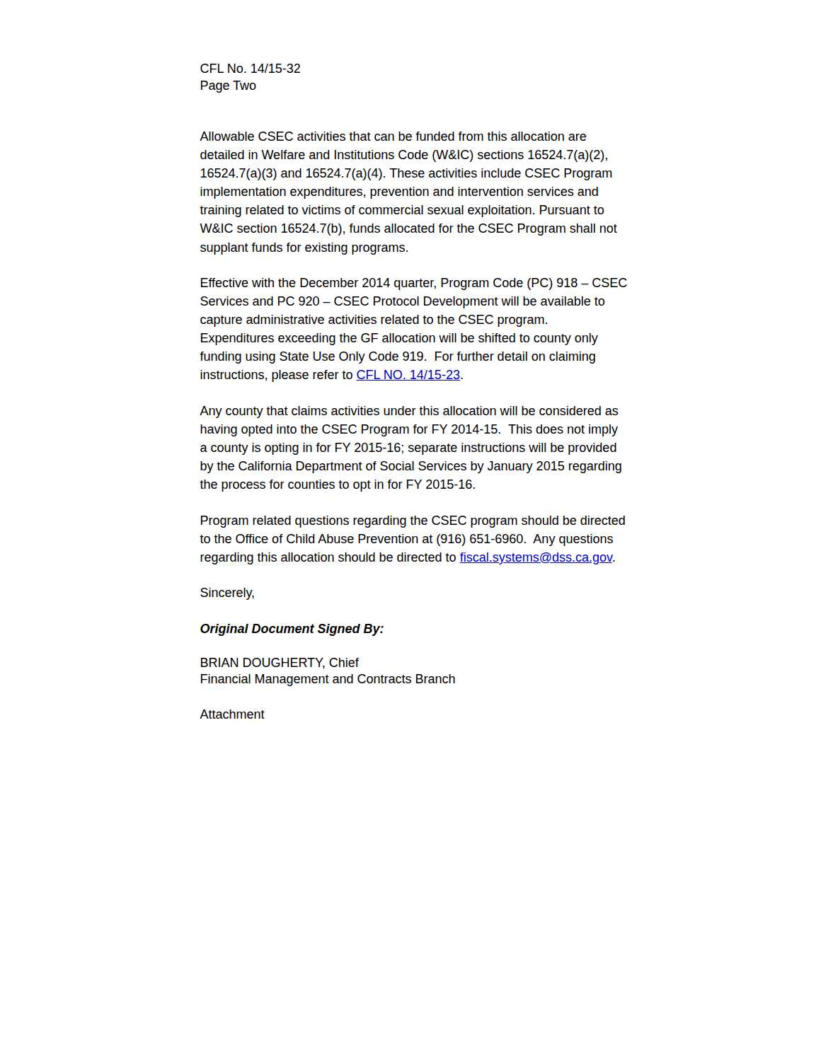CFL No. 14/15-32
Page Two
Allowable CSEC activities that can be funded from this allocation are detailed in Welfare and Institutions Code (W&IC) sections 16524.7(a)(2), 16524.7(a)(3) and 16524.7(a)(4). These activities include CSEC Program implementation expenditures, prevention and intervention services and training related to victims of commercial sexual exploitation. Pursuant to W&IC section 16524.7(b), funds allocated for the CSEC Program shall not supplant funds for existing programs.
Effective with the December 2014 quarter, Program Code (PC) 918 – CSEC Services and PC 920 – CSEC Protocol Development will be available to capture administrative activities related to the CSEC program. Expenditures exceeding the GF allocation will be shifted to county only funding using State Use Only Code 919. For further detail on claiming instructions, please refer to CFL NO. 14/15-23.
Any county that claims activities under this allocation will be considered as having opted into the CSEC Program for FY 2014-15. This does not imply a county is opting in for FY 2015-16; separate instructions will be provided by the California Department of Social Services by January 2015 regarding the process for counties to opt in for FY 2015-16.
Program related questions regarding the CSEC program should be directed to the Office of Child Abuse Prevention at (916) 651-6960. Any questions regarding this allocation should be directed to fiscal.systems@dss.ca.gov.
Sincerely,
Original Document Signed By:
BRIAN DOUGHERTY, Chief
Financial Management and Contracts Branch
Attachment